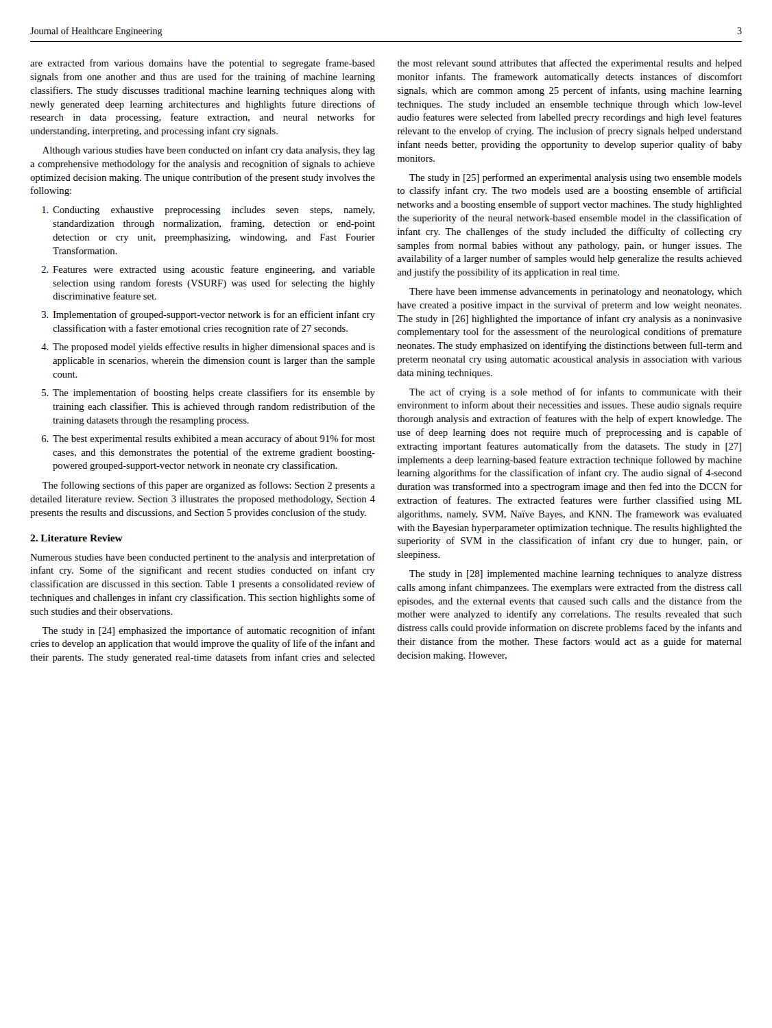Journal of Healthcare Engineering 3
are extracted from various domains have the potential to segregate frame-based signals from one another and thus are used for the training of machine learning classifiers. The study discusses traditional machine learning techniques along with newly generated deep learning architectures and highlights future directions of research in data processing, feature extraction, and neural networks for understanding, interpreting, and processing infant cry signals.
Although various studies have been conducted on infant cry data analysis, they lag a comprehensive methodology for the analysis and recognition of signals to achieve optimized decision making. The unique contribution of the present study involves the following:
Conducting exhaustive preprocessing includes seven steps, namely, standardization through normalization, framing, detection or end-point detection or cry unit, preemphasizing, windowing, and Fast Fourier Transformation.
Features were extracted using acoustic feature engineering, and variable selection using random forests (VSURF) was used for selecting the highly discriminative feature set.
Implementation of grouped-support-vector network is for an efficient infant cry classification with a faster emotional cries recognition rate of 27 seconds.
The proposed model yields effective results in higher dimensional spaces and is applicable in scenarios, wherein the dimension count is larger than the sample count.
The implementation of boosting helps create classifiers for its ensemble by training each classifier. This is achieved through random redistribution of the training datasets through the resampling process.
The best experimental results exhibited a mean accuracy of about 91% for most cases, and this demonstrates the potential of the extreme gradient boosting-powered grouped-support-vector network in neonate cry classification.
The following sections of this paper are organized as follows: Section 2 presents a detailed literature review. Section 3 illustrates the proposed methodology, Section 4 presents the results and discussions, and Section 5 provides conclusion of the study.
2. Literature Review
Numerous studies have been conducted pertinent to the analysis and interpretation of infant cry. Some of the significant and recent studies conducted on infant cry classification are discussed in this section. Table 1 presents a consolidated review of techniques and challenges in infant cry classification. This section highlights some of such studies and their observations.
The study in [24] emphasized the importance of automatic recognition of infant cries to develop an application that would improve the quality of life of the infant and their parents. The study generated real-time datasets from infant cries and selected the most relevant sound attributes that affected the experimental results and helped monitor infants. The framework automatically detects instances of discomfort signals, which are common among 25 percent of infants, using machine learning techniques. The study included an ensemble technique through which low-level audio features were selected from labelled precry recordings and high level features relevant to the envelop of crying. The inclusion of precry signals helped understand infant needs better, providing the opportunity to develop superior quality of baby monitors.
The study in [25] performed an experimental analysis using two ensemble models to classify infant cry. The two models used are a boosting ensemble of artificial networks and a boosting ensemble of support vector machines. The study highlighted the superiority of the neural network-based ensemble model in the classification of infant cry. The challenges of the study included the difficulty of collecting cry samples from normal babies without any pathology, pain, or hunger issues. The availability of a larger number of samples would help generalize the results achieved and justify the possibility of its application in real time.
There have been immense advancements in perinatology and neonatology, which have created a positive impact in the survival of preterm and low weight neonates. The study in [26] highlighted the importance of infant cry analysis as a noninvasive complementary tool for the assessment of the neurological conditions of premature neonates. The study emphasized on identifying the distinctions between full-term and preterm neonatal cry using automatic acoustical analysis in association with various data mining techniques.
The act of crying is a sole method of for infants to communicate with their environment to inform about their necessities and issues. These audio signals require thorough analysis and extraction of features with the help of expert knowledge. The use of deep learning does not require much of preprocessing and is capable of extracting important features automatically from the datasets. The study in [27] implements a deep learning-based feature extraction technique followed by machine learning algorithms for the classification of infant cry. The audio signal of 4-second duration was transformed into a spectrogram image and then fed into the DCCN for extraction of features. The extracted features were further classified using ML algorithms, namely, SVM, Naïve Bayes, and KNN. The framework was evaluated with the Bayesian hyperparameter optimization technique. The results highlighted the superiority of SVM in the classification of infant cry due to hunger, pain, or sleepiness.
The study in [28] implemented machine learning techniques to analyze distress calls among infant chimpanzees. The exemplars were extracted from the distress call episodes, and the external events that caused such calls and the distance from the mother were analyzed to identify any correlations. The results revealed that such distress calls could provide information on discrete problems faced by the infants and their distance from the mother. These factors would act as a guide for maternal decision making. However,